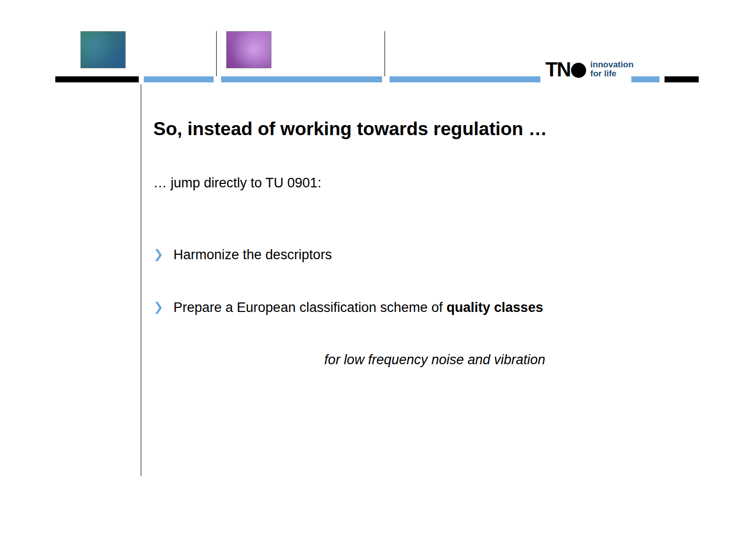TN innovation
for life
So, instead of working towards regulation …
… jump directly to TU 0901:
Harmonize the descriptors
Prepare a European classification scheme of quality classes
for low frequency noise and vibration